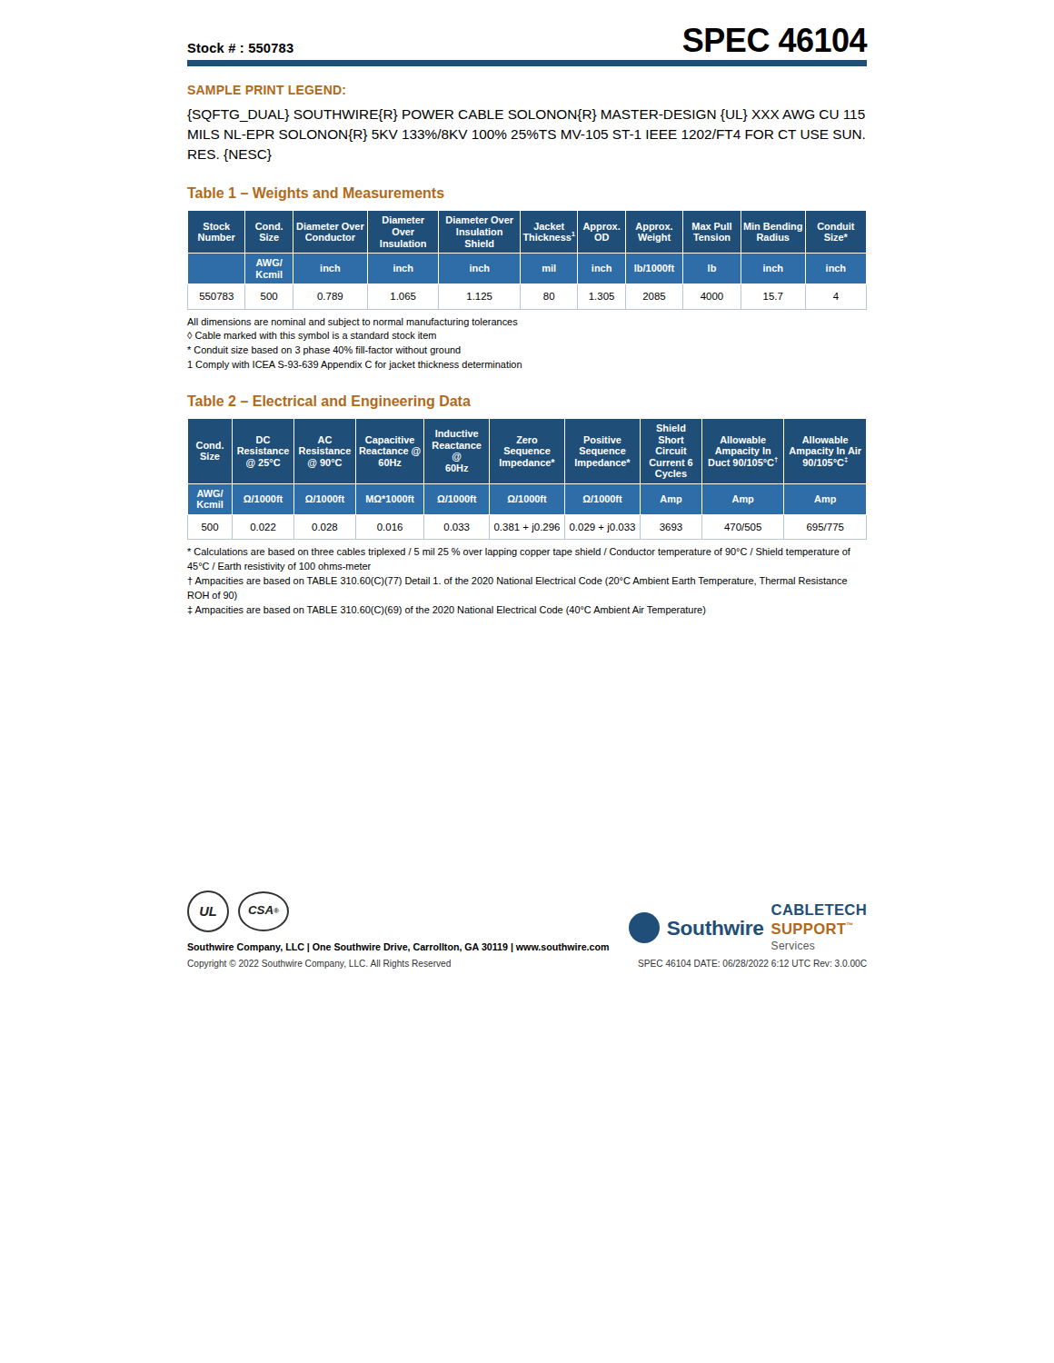Stock # : 550783
SPEC 46104
SAMPLE PRINT LEGEND:
{SQFTG_DUAL} SOUTHWIRE{R} POWER CABLE SOLONON{R} MASTER-DESIGN {UL} XXX AWG CU 115 MILS NL-EPR SOLONON{R} 5KV 133%/8KV 100% 25%TS MV-105 ST-1 IEEE 1202/FT4 FOR CT USE SUN. RES. {NESC}
Table 1 – Weights and Measurements
| Stock Number | Cond. Size | Diameter Over Conductor | Diameter Over Insulation | Diameter Over Insulation Shield | Jacket Thickness 1 | Approx. OD | Approx. Weight | Max Pull Tension | Min Bending Radius | Conduit Size* |
| --- | --- | --- | --- | --- | --- | --- | --- | --- | --- | --- |
| | AWG/ Kcmil | inch | inch | inch | mil | inch | lb/1000ft | lb | inch | inch |
| 550783 | 500 | 0.789 | 1.065 | 1.125 | 80 | 1.305 | 2085 | 4000 | 15.7 | 4 |
All dimensions are nominal and subject to normal manufacturing tolerances
◊ Cable marked with this symbol is a standard stock item
* Conduit size based on 3 phase 40% fill-factor without ground
1 Comply with ICEA S-93-639 Appendix C for jacket thickness determination
Table 2 – Electrical and Engineering Data
| Cond. Size | DC Resistance @ 25°C | AC Resistance @ 90°C | Capacitive Reactance @ 60Hz | Inductive Reactance @ 60Hz | Zero Sequence Impedance* | Positive Sequence Impedance* | Shield Short Circuit Current 6 Cycles | Allowable Ampacity In Duct 90/105°C † | Allowable Ampacity In Air 90/105°C ‡ |
| --- | --- | --- | --- | --- | --- | --- | --- | --- | --- |
| AWG/ Kcmil | Ω/1000ft | Ω/1000ft | MΩ*1000ft | Ω/1000ft | Ω/1000ft | Ω/1000ft | Amp | Amp | Amp |
| 500 | 0.022 | 0.028 | 0.016 | 0.033 | 0.381 + j0.296 | 0.029 + j0.033 | 3693 | 470/505 | 695/775 |
* Calculations are based on three cables triplexed / 5 mil 25 % over lapping copper tape shield / Conductor temperature of 90°C / Shield temperature of 45°C / Earth resistivity of 100 ohms-meter
† Ampacities are based on TABLE 310.60(C)(77) Detail 1. of the 2020 National Electrical Code (20°C Ambient Earth Temperature, Thermal Resistance ROH of 90)
‡ Ampacities are based on TABLE 310.60(C)(69) of the 2020 National Electrical Code (40°C Ambient Air Temperature)
UL
CSA®
Southwire Company, LLC | One Southwire Drive, Carrollton, GA 30119 | www.southwire.com
Southwire
CABLETECH
SUPPORT™
Services
Copyright © 2022 Southwire Company, LLC. All Rights Reserved
SPEC 46104 DATE: 06/28/2022 6:12 UTC Rev: 3.0.00C